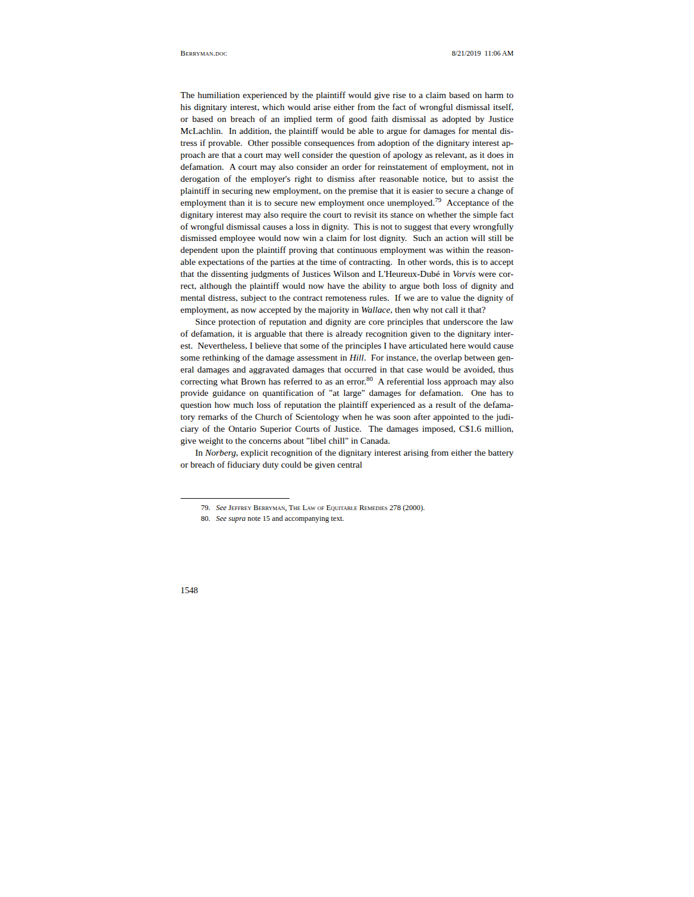Berryman.doc 8/21/2019 11:06 AM
The humiliation experienced by the plaintiff would give rise to a claim based on harm to his dignitary interest, which would arise either from the fact of wrongful dismissal itself, or based on breach of an implied term of good faith dismissal as adopted by Justice McLachlin. In addition, the plaintiff would be able to argue for damages for mental distress if provable. Other possible consequences from adoption of the dignitary interest approach are that a court may well consider the question of apology as relevant, as it does in defamation. A court may also consider an order for reinstatement of employment, not in derogation of the employer's right to dismiss after reasonable notice, but to assist the plaintiff in securing new employment, on the premise that it is easier to secure a change of employment than it is to secure new employment once unemployed.79 Acceptance of the dignitary interest may also require the court to revisit its stance on whether the simple fact of wrongful dismissal causes a loss in dignity. This is not to suggest that every wrongfully dismissed employee would now win a claim for lost dignity. Such an action will still be dependent upon the plaintiff proving that continuous employment was within the reasonable expectations of the parties at the time of contracting. In other words, this is to accept that the dissenting judgments of Justices Wilson and L'Heureux-Dubé in Vorvis were correct, although the plaintiff would now have the ability to argue both loss of dignity and mental distress, subject to the contract remoteness rules. If we are to value the dignity of employment, as now accepted by the majority in Wallace, then why not call it that?
Since protection of reputation and dignity are core principles that underscore the law of defamation, it is arguable that there is already recognition given to the dignitary interest. Nevertheless, I believe that some of the principles I have articulated here would cause some rethinking of the damage assessment in Hill. For instance, the overlap between general damages and aggravated damages that occurred in that case would be avoided, thus correcting what Brown has referred to as an error.80 A referential loss approach may also provide guidance on quantification of "at large" damages for defamation. One has to question how much loss of reputation the plaintiff experienced as a result of the defamatory remarks of the Church of Scientology when he was soon after appointed to the judiciary of the Ontario Superior Courts of Justice. The damages imposed, C$1.6 million, give weight to the concerns about "libel chill" in Canada.
In Norberg, explicit recognition of the dignitary interest arising from either the battery or breach of fiduciary duty could be given central
79.
See Jeffrey Berryman, The Law of Equitable Remedies 278 (2000).
80.
See supra note 15 and accompanying text.
1548